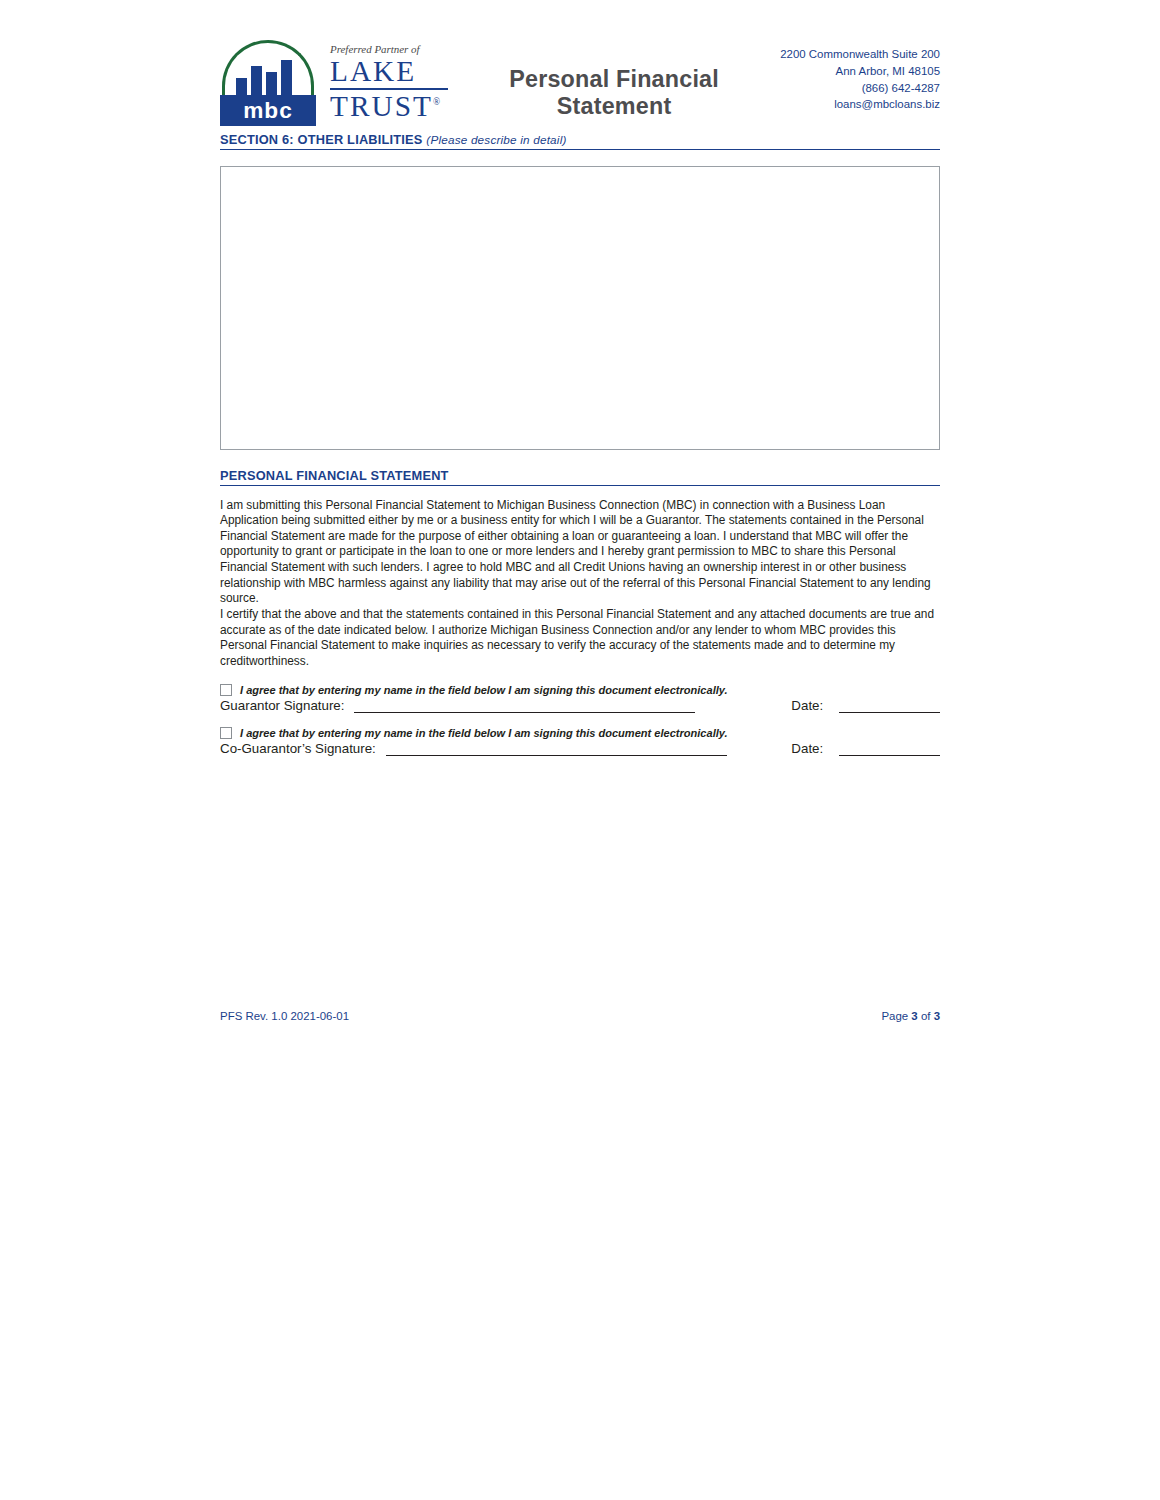mbc
Preferred Partner of
LAKE
TRUST®
Personal Financial Statement
2200 Commonwealth Suite 200
Ann Arbor, MI 48105
(866) 642-4287
loans@mbcloans.biz
SECTION 6: OTHER LIABILITIES (Please describe in detail)
PERSONAL FINANCIAL STATEMENT
I am submitting this Personal Financial Statement to Michigan Business Connection (MBC) in connection with a Business Loan Application being submitted either by me or a business entity for which I will be a Guarantor. The statements contained in the Personal Financial Statement are made for the purpose of either obtaining a loan or guaranteeing a loan. I understand that MBC will offer the opportunity to grant or participate in the loan to one or more lenders and I hereby grant permission to MBC to share this Personal Financial Statement with such lenders. I agree to hold MBC and all Credit Unions having an ownership interest in or other business relationship with MBC harmless against any liability that may arise out of the referral of this Personal Financial Statement to any lending source.
I certify that the above and that the statements contained in this Personal Financial Statement and any attached documents are true and accurate as of the date indicated below. I authorize Michigan Business Connection and/or any lender to whom MBC provides this Personal Financial Statement to make inquiries as necessary to verify the accuracy of the statements made and to determine my creditworthiness.
I agree that by entering my name in the field below I am signing this document electronically.
Guarantor Signature:
Date:
I agree that by entering my name in the field below I am signing this document electronically.
Co-Guarantor’s Signature:
Date:
PFS Rev. 1.0 2021-06-01
Page 3 of 3